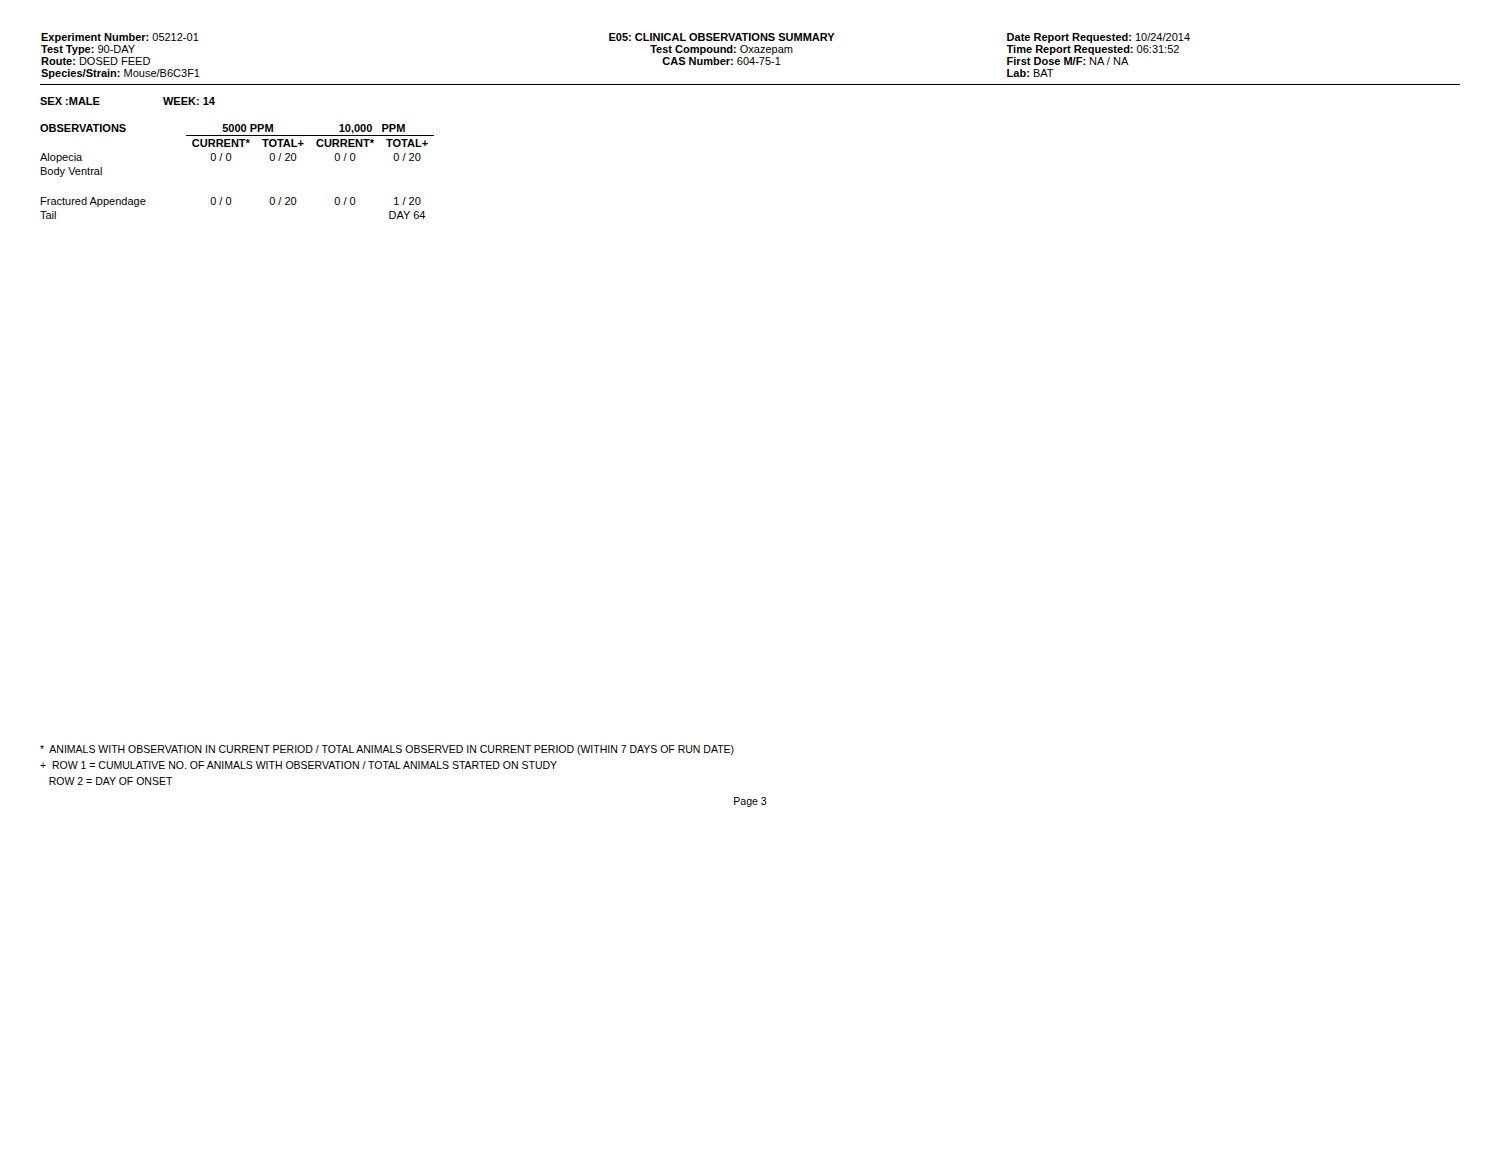| Experiment Number: 05212-01 Test Type: 90-DAY Route: DOSED FEED Species/Strain: Mouse/B6C3F1 | E05: CLINICAL OBSERVATIONS SUMMARY Test Compound: Oxazepam CAS Number: 604-75-1 | Date Report Requested: 10/24/2014 Time Report Requested: 06:31:52 First Dose M/F: NA / NA Lab: BAT |
SEX :MALE WEEK: 14
| OBSERVATIONS | 5000 PPM | 10,000 PPM |
| --- | --- | --- |
| | CURRENT* | TOTAL+ | CURRENT* | TOTAL+ |
| Alopecia | 0 / 0 | 0 / 20 | 0 / 0 | 0 / 20 |
| Body Ventral | | | | |
| Fractured Appendage | 0 / 0 | 0 / 20 | 0 / 0 | 1 / 20 |
| Tail | | | | DAY 64 |
* ANIMALS WITH OBSERVATION IN CURRENT PERIOD / TOTAL ANIMALS OBSERVED IN CURRENT PERIOD (WITHIN 7 DAYS OF RUN DATE)
+ ROW 1 = CUMULATIVE NO. OF ANIMALS WITH OBSERVATION / TOTAL ANIMALS STARTED ON STUDY
ROW 2 = DAY OF ONSET
Page 3